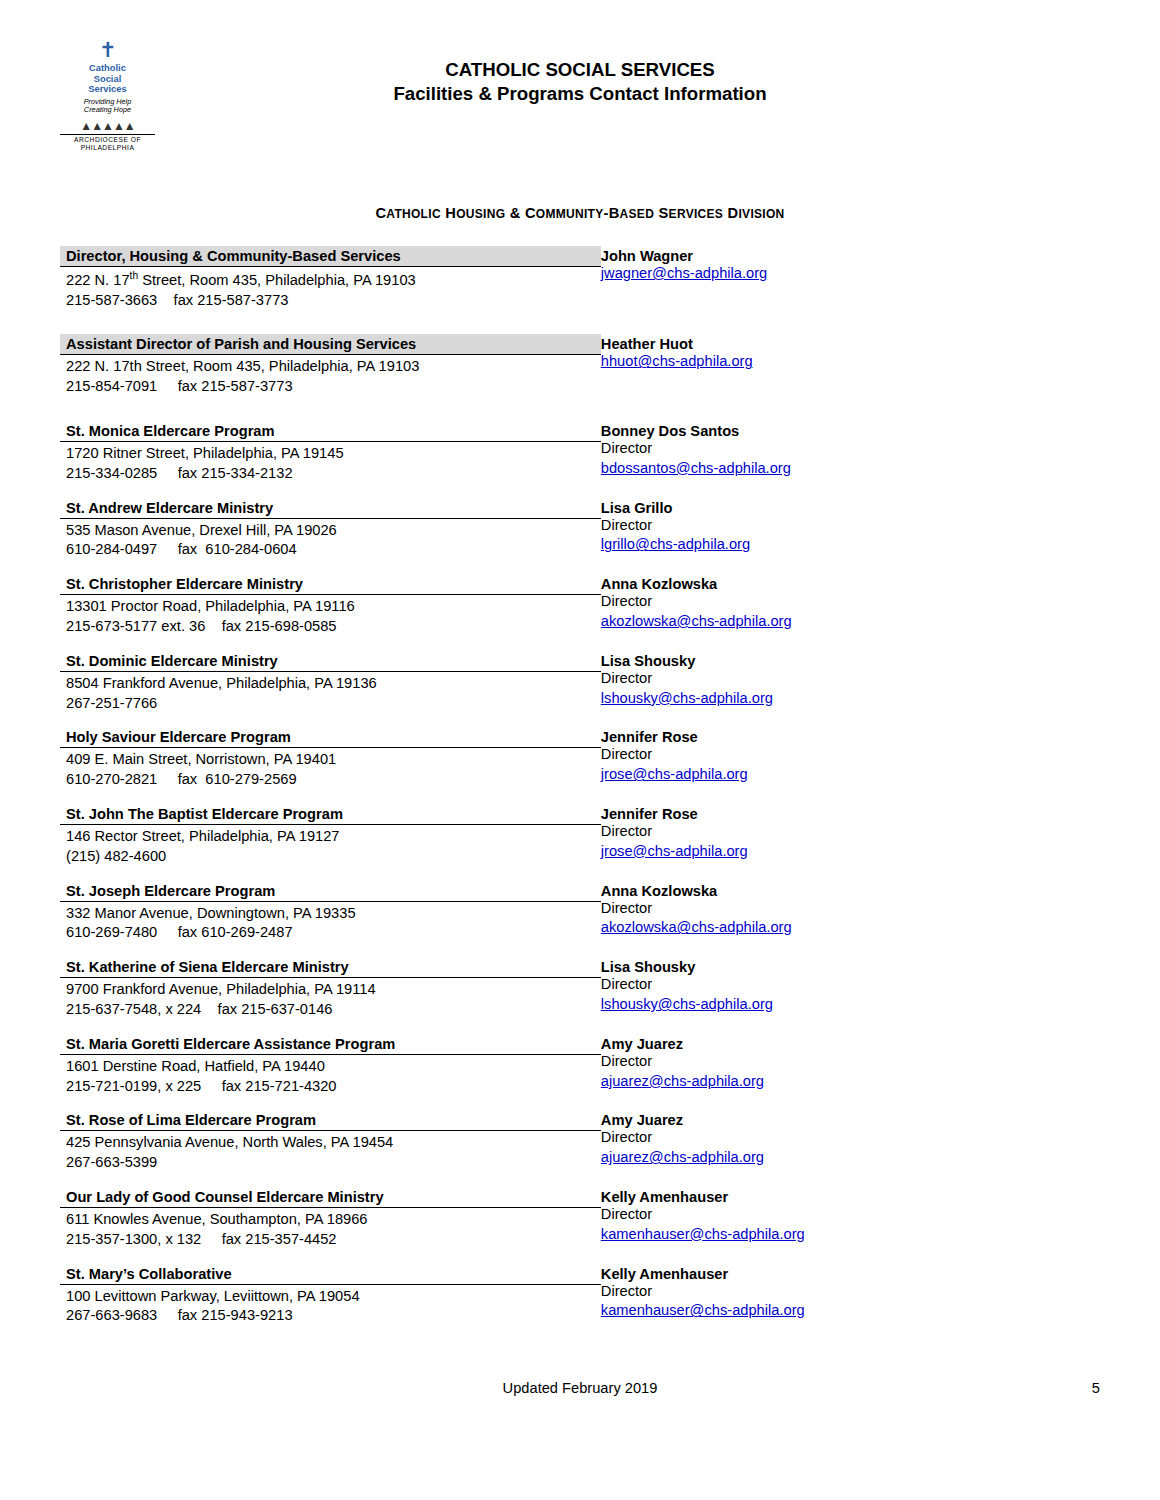✝ Catholic
Social
Services Providing Help
Creating Hope ▲▲▲▲▲ ARCHDIOCESE OF PHILADELPHIA
CATHOLIC SOCIAL SERVICES Facilities & Programs Contact Information
CATHOLIC HOUSING & COMMUNITY-BASED SERVICES DIVISION
| Director, Housing & Community-Based Services 222 N. 17 th Street, Room 435, Philadelphia, PA 19103 215-587-3663 fax 215-587-3773 | John Wagner jwagner@chs-adphila.org |
| Assistant Director of Parish and Housing Services 222 N. 17th Street, Room 435, Philadelphia, PA 19103 215-854-7091 fax 215-587-3773 | Heather Huot hhuot@chs-adphila.org |
| St. Monica Eldercare Program 1720 Ritner Street, Philadelphia, PA 19145 215-334-0285 fax 215-334-2132 | Bonney Dos Santos Director bdossantos@chs-adphila.org |
| St. Andrew Eldercare Ministry 535 Mason Avenue, Drexel Hill, PA 19026 610-284-0497 fax 610-284-0604 | Lisa Grillo Director lgrillo@chs-adphila.org |
| St. Christopher Eldercare Ministry 13301 Proctor Road, Philadelphia, PA 19116 215-673-5177 ext. 36 fax 215-698-0585 | Anna Kozlowska Director akozlowska@chs-adphila.org |
| St. Dominic Eldercare Ministry 8504 Frankford Avenue, Philadelphia, PA 19136 267-251-7766 | Lisa Shousky Director lshousky@chs-adphila.org |
| Holy Saviour Eldercare Program 409 E. Main Street, Norristown, PA 19401 610-270-2821 fax 610-279-2569 | Jennifer Rose Director jrose@chs-adphila.org |
| St. John The Baptist Eldercare Program 146 Rector Street, Philadelphia, PA 19127 (215) 482-4600 | Jennifer Rose Director jrose@chs-adphila.org |
| St. Joseph Eldercare Program 332 Manor Avenue, Downingtown, PA 19335 610-269-7480 fax 610-269-2487 | Anna Kozlowska Director akozlowska@chs-adphila.org |
| St. Katherine of Siena Eldercare Ministry 9700 Frankford Avenue, Philadelphia, PA 19114 215-637-7548, x 224 fax 215-637-0146 | Lisa Shousky Director lshousky@chs-adphila.org |
| St. Maria Goretti Eldercare Assistance Program 1601 Derstine Road, Hatfield, PA 19440 215-721-0199, x 225 fax 215-721-4320 | Amy Juarez Director ajuarez@chs-adphila.org |
| St. Rose of Lima Eldercare Program 425 Pennsylvania Avenue, North Wales, PA 19454 267-663-5399 | Amy Juarez Director ajuarez@chs-adphila.org |
| Our Lady of Good Counsel Eldercare Ministry 611 Knowles Avenue, Southampton, PA 18966 215-357-1300, x 132 fax 215-357-4452 | Kelly Amenhauser Director kamenhauser@chs-adphila.org |
| St. Mary’s Collaborative 100 Levittown Parkway, Leviittown, PA 19054 267-663-9683 fax 215-943-9213 | Kelly Amenhauser Director kamenhauser@chs-adphila.org |
Updated February 2019 5